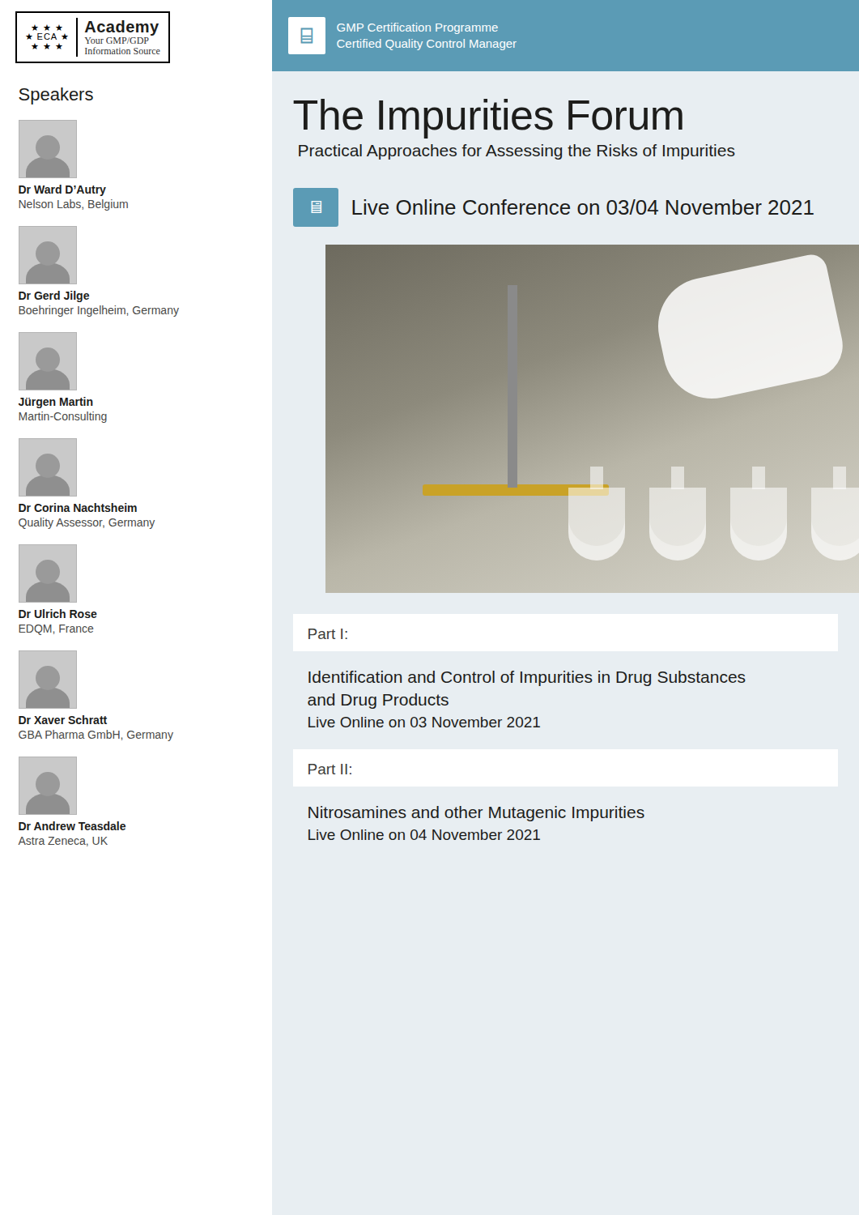★ ★ ★
★ ECA ★
★ ★ ★
Academy
Your GMP/GDP
Information Source
⌸
GMP Certification Programme
Certified Quality Control Manager
Speakers
Dr Ward D’Autry
Nelson Labs, Belgium
Dr Gerd Jilge
Boehringer Ingelheim, Germany
Jürgen Martin
Martin-Consulting
Dr Corina Nachtsheim
Quality Assessor, Germany
Dr Ulrich Rose
EDQM, France
Dr Xaver Schratt
GBA Pharma GmbH, Germany
Dr Andrew Teasdale
Astra Zeneca, UK
The Impurities Forum
Practical Approaches for Assessing the Risks of Impurities
🖥
Live Online Conference on 03/04 November 2021
Part I:
Identification and Control of Impurities in Drug Substances
and Drug Products
Live Online on 03 November 2021
Part II:
Nitrosamines and other Mutagenic Impurities
Live Online on 04 November 2021